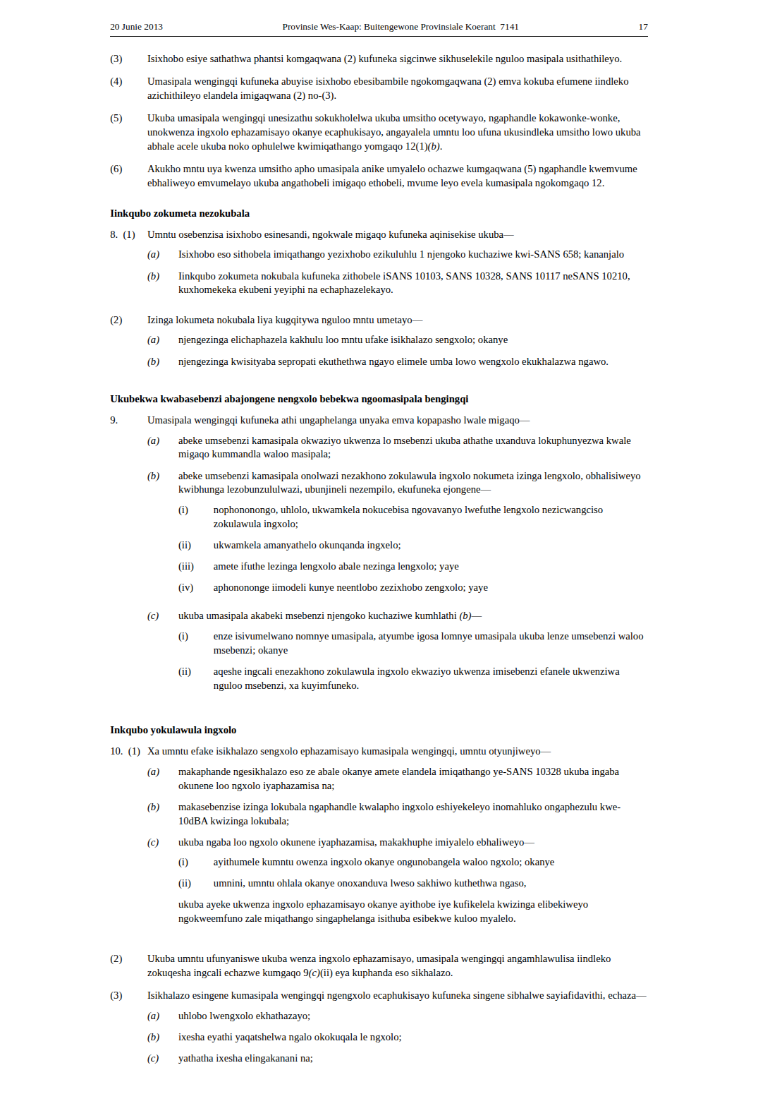20 Junie 2013 Provinsie Wes-Kaap: Buitengewone Provinsiale Koerant 7141 17
(3)
Isixhobo esiye sathathwa phantsi komgaqwana (2) kufuneka sigcinwe sikhuselekile nguloo masipala usithathileyo.
(4)
Umasipala wengingqi kufuneka abuyise isixhobo ebesibambile ngokomgaqwana (2) emva kokuba efumene iindleko azichithileyo elandela imigaqwana (2) no-(3).
(5)
Ukuba umasipala wengingqi unesizathu sokukholelwa ukuba umsitho ocetywayo, ngaphandle kokawonke-wonke, unokwenza ingxolo ephazamisayo okanye ecaphukisayo, angayalela umntu loo ufuna ukusindleka umsitho lowo ukuba abhale acele ukuba noko ophulelwe kwimiqathango yomgaqo 12(1)(b).
(6)
Akukho mntu uya kwenza umsitho apho umasipala anike umyalelo ochazwe kumgaqwana (5) ngaphandle kwemvume ebhaliweyo emvumelayo ukuba angathobeli imigaqo ethobeli, mvume leyo evela kumasipala ngokomgaqo 12.
Iinkqubo zokumeta nezokubala
8. (1)
Umntu osebenzisa isixhobo esinesandi, ngokwale migaqo kufuneka aqinisekise ukuba—
(a)
Isixhobo eso sithobela imiqathango yezixhobo ezikuluhlu 1 njengoko kuchaziwe kwi-SANS 658; kananjalo
(b)
Iinkqubo zokumeta nokubala kufuneka zithobele iSANS 10103, SANS 10328, SANS 10117 neSANS 10210, kuxhomekeka ekubeni yeyiphi na echaphazelekayo.
(2)
Izinga lokumeta nokubala liya kugqitywa nguloo mntu umetayo—
(a)
njengezinga elichaphazela kakhulu loo mntu ufake isikhalazo sengxolo; okanye
(b)
njengezinga kwisityaba sepropati ekuthethwa ngayo elimele umba lowo wengxolo ekukhalazwa ngawo.
Ukubekwa kwabasebenzi abajongene nengxolo bebekwa ngoomasipala bengingqi
9.
Umasipala wengingqi kufuneka athi ungaphelanga unyaka emva kopapasho lwale migaqo—
(a)
abeke umsebenzi kamasipala okwaziyo ukwenza lo msebenzi ukuba athathe uxanduva lokuphunyezwa kwale migaqo kummandla waloo masipala;
(b)
abeke umsebenzi kamasipala onolwazi nezakhono zokulawula ingxolo nokumeta izinga lengxolo, obhalisiweyo kwibhunga lezobunzululwazi, ubunjineli nezempilo, ekufuneka ejongene—
(i)
nophononongo, uhlolo, ukwamkela nokucebisa ngovavanyo lwefuthe lengxolo nezicwangciso zokulawula ingxolo;
(ii)
ukwamkela amanyathelo okunqanda ingxelo;
(iii)
amete ifuthe lezinga lengxolo abale nezinga lengxolo; yaye
(iv)
aphononongе iimodeli kunye neentlobo zezixhobo zengxolo; yaye
(c)
ukuba umasipala akabeki msebenzi njengoko kuchaziwe kumhlathi (b)—
(i)
enze isivumelwano nomnye umasipala, atyumbe igosa lomnye umasipala ukuba lenze umsebenzi waloo msebenzi; okanye
(ii)
aqeshe ingcali enezakhono zokulawula ingxolo ekwaziyo ukwenza imisebenzi efanele ukwenziwa nguloo msebenzi, xa kuyimfuneko.
Inkqubo yokulawula ingxolo
10. (1)
Xa umntu efake isikhalazo sengxolo ephazamisayo kumasipala wengingqi, umntu otyunjiweyo—
(a)
makaphande ngesikhalazo eso ze abale okanye amete elandela imiqathango ye-SANS 10328 ukuba ingaba okunene loo ngxolo iyaphazamisa na;
(b)
makasebenzise izinga lokubala ngaphandle kwalapho ingxolo eshiyekeleyo inomahluko ongaphezulu kwe-10dBA kwizinga lokubala;
(c)
ukuba ngaba loo ngxolo okunene iyaphazamisa, makakhuphe imiyalelo ebhaliweyo—
(i)
ayithumele kumntu owenza ingxolo okanye ongunobangela waloo ngxolo; okanye
(ii)
umnini, umntu ohlala okanye onoxanduva lweso sakhiwo kuthethwa ngaso,
ukuba ayeke ukwenza ingxolo ephazamisayo okanye ayithobe iye kufikelela kwizinga elibekiweyo ngokweemfuno zale miqathango singaphelanga isithuba esibekwe kuloo myalelo.
(2)
Ukuba umntu ufunyaniswe ukuba wenza ingxolo ephazamisayo, umasipala wengingqi angamhlawulisa iindleko zokuqesha ingcali echazwe kumgaqo 9(c)(ii) eya kuphanda eso sikhalazo.
(3)
Isikhalazo esingene kumasipala wengingqi ngengxolo ecaphukisayo kufuneka singene sibhalwe sayiafidavithi, echaza—
(a)
uhlobo lwengxolo ekhathazayo;
(b)
ixesha eyathi yaqatshelwa ngalo okokuqala le ngxolo;
(c)
yathatha ixesha elingakanani na;